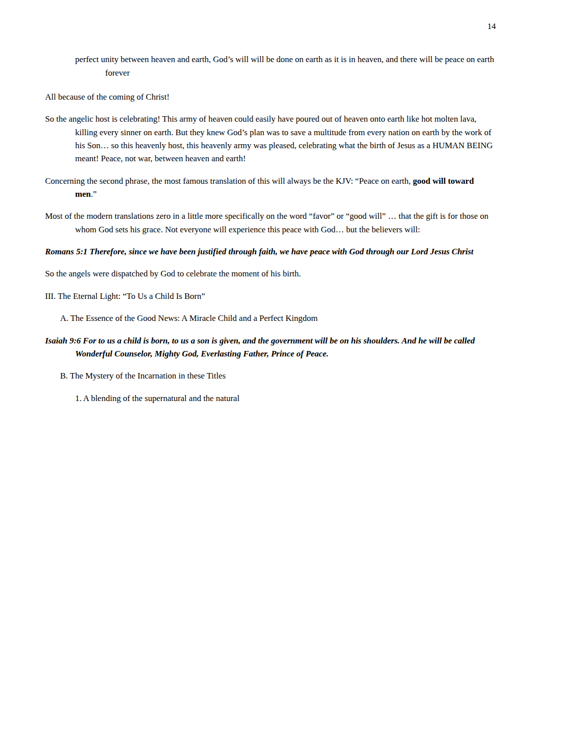14
perfect unity between heaven and earth, God’s will will be done on earth as it is in heaven, and there will be peace on earth forever
All because of the coming of Christ!
So the angelic host is celebrating! This army of heaven could easily have poured out of heaven onto earth like hot molten lava, killing every sinner on earth. But they knew God’s plan was to save a multitude from every nation on earth by the work of his Son… so this heavenly host, this heavenly army was pleased, celebrating what the birth of Jesus as a HUMAN BEING meant! Peace, not war, between heaven and earth!
Concerning the second phrase, the most famous translation of this will always be the KJV: “Peace on earth, good will toward men.”
Most of the modern translations zero in a little more specifically on the word “favor” or “good will” … that the gift is for those on whom God sets his grace. Not everyone will experience this peace with God… but the believers will:
Romans 5:1 Therefore, since we have been justified through faith, we have peace with God through our Lord Jesus Christ
So the angels were dispatched by God to celebrate the moment of his birth.
III. The Eternal Light: “To Us a Child Is Born”
A. The Essence of the Good News: A Miracle Child and a Perfect Kingdom
Isaiah 9:6 For to us a child is born, to us a son is given, and the government will be on his shoulders. And he will be called Wonderful Counselor, Mighty God, Everlasting Father, Prince of Peace.
B. The Mystery of the Incarnation in these Titles
1. A blending of the supernatural and the natural